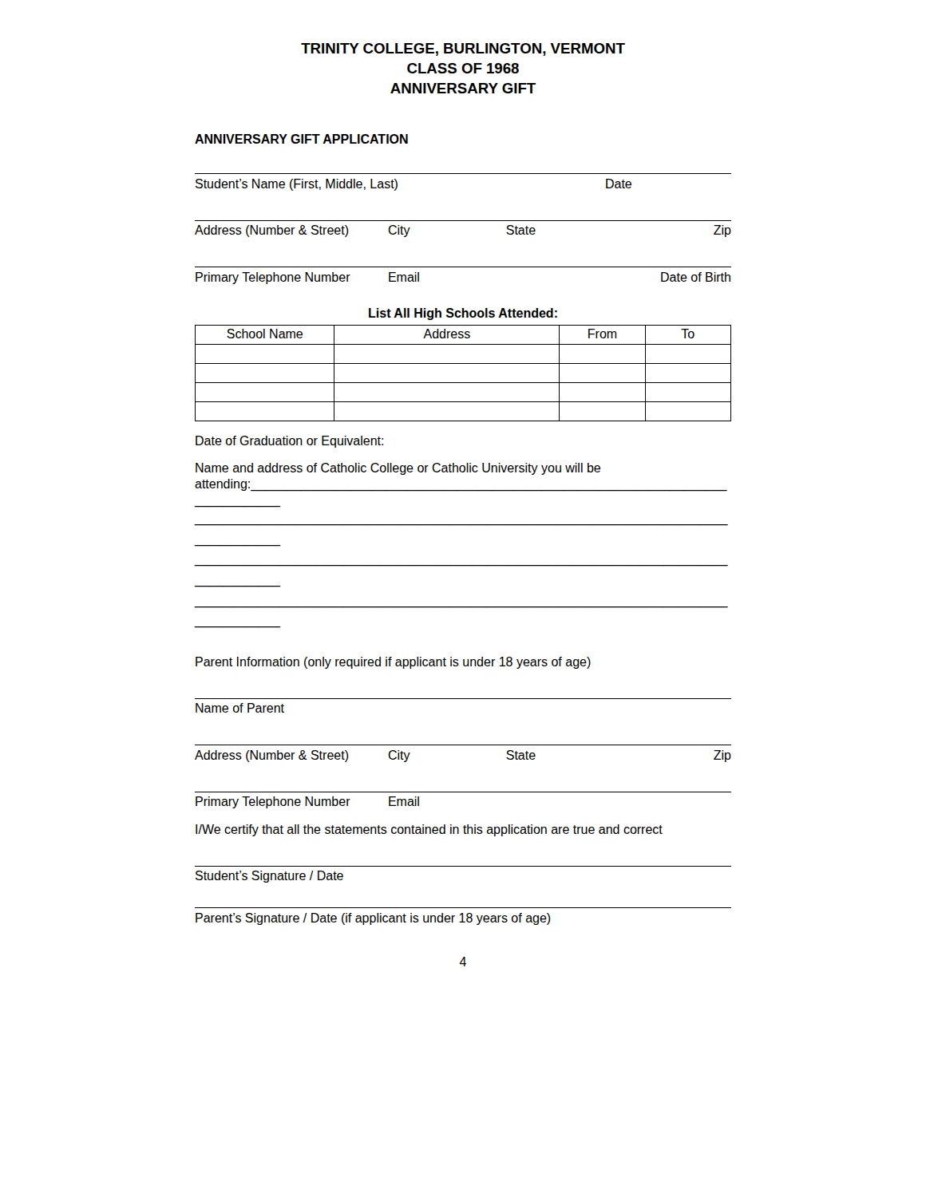TRINITY COLLEGE, BURLINGTON, VERMONT CLASS OF 1968 ANNIVERSARY GIFT
ANNIVERSARY GIFT APPLICATION
Student’s Name (First, Middle, Last) Date
Address (Number & Street) City State Zip
Primary Telephone Number Email Date of Birth
List All High Schools Attended:
| School Name | Address | From | To |
| --- | --- | --- | --- |
Date of Graduation or Equivalent:
Name and address of Catholic College or Catholic University you will be
attending:_______________________________________________________________________________
_______________________________________________________________________________________
_______________________________________________________________________________________
_______________________________________________________________________________________
Parent Information (only required if applicant is under 18 years of age)
Name of Parent
Address (Number & Street) City State Zip
Primary Telephone Number Email
I/We certify that all the statements contained in this application are true and correct
Student’s Signature / Date
Parent’s Signature / Date (if applicant is under 18 years of age)
4